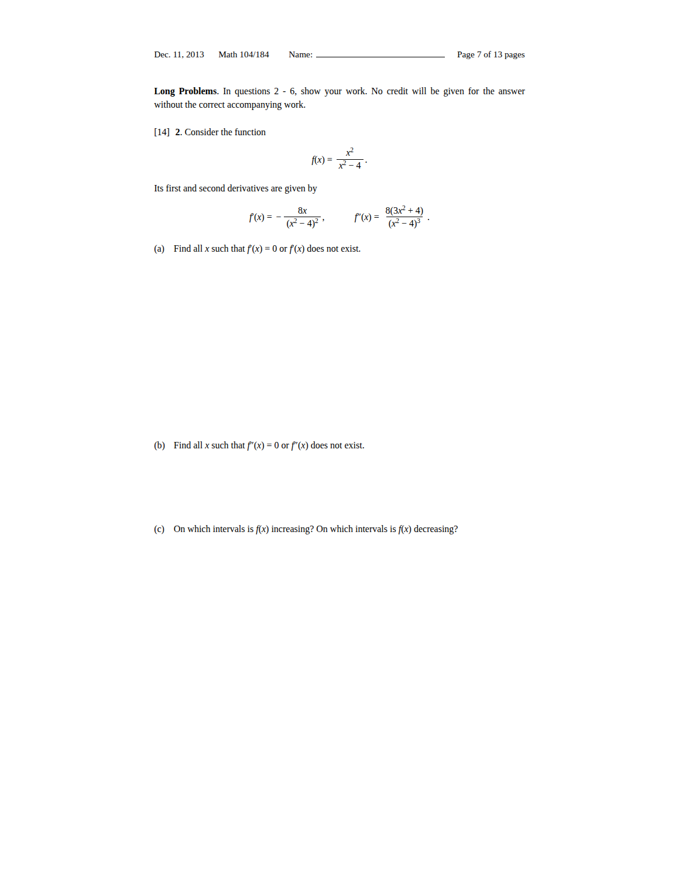Dec. 11, 2013 Math 104/184 Name:
Page 7 of 13 pages
Long Problems. In questions 2 - 6, show your work. No credit will be given for the answer without the correct accompanying work.
[14] 2. Consider the function
f(x) = x2 x2 − 4.
Its first and second derivatives are given by
f′(x) = −8x(x2 − 4)2, f″(x) = 8(3x2 + 4)(x2 − 4)3.
(a) Find all x such that f′(x) = 0 or f′(x) does not exist.
(b) Find all x such that f″(x) = 0 or f″(x) does not exist.
(c) On which intervals is f(x) increasing? On which intervals is f(x) decreasing?